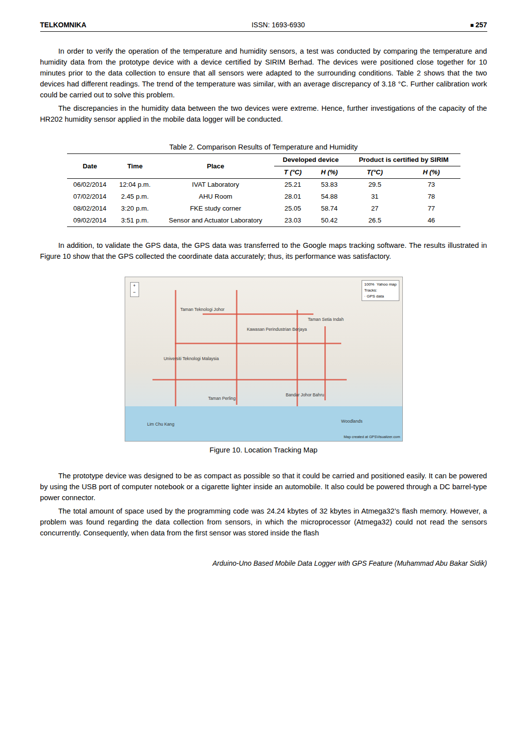TELKOMNIKA ISSN: 1693-6930 257
In order to verify the operation of the temperature and humidity sensors, a test was conducted by comparing the temperature and humidity data from the prototype device with a device certified by SIRIM Berhad. The devices were positioned close together for 10 minutes prior to the data collection to ensure that all sensors were adapted to the surrounding conditions. Table 2 shows that the two devices had different readings. The trend of the temperature was similar, with an average discrepancy of 3.18 °C. Further calibration work could be carried out to solve this problem.
The discrepancies in the humidity data between the two devices were extreme. Hence, further investigations of the capacity of the HR202 humidity sensor applied in the mobile data logger will be conducted.
Table 2. Comparison Results of Temperature and Humidity
| Date | Time | Place | Developed device | Product is certified by SIRIM |
| --- | --- | --- | --- | --- |
| T (°C) | H (%) | T(°C) | H (%) |
| 06/02/2014 | 12:04 p.m. | IVAT Laboratory | 25.21 | 53.83 | 29.5 | 73 |
| 07/02/2014 | 2.45 p.m. | AHU Room | 28.01 | 54.88 | 31 | 78 |
| 08/02/2014 | 3:20 p.m. | FKE study corner | 25.05 | 58.74 | 27 | 77 |
| 09/02/2014 | 3:51 p.m. | Sensor and Actuator Laboratory | 23.03 | 50.42 | 26.5 | 46 |
In addition, to validate the GPS data, the GPS data was transferred to the Google maps tracking software. The results illustrated in Figure 10 show that the GPS collected the coordinate data accurately; thus, its performance was satisfactory.
+
−
100% Yahoo map
Tracks:
· GPS data
Taman Teknologi Johor
Universiti Teknologi Malaysia
Kawasan Perindustrian Berjaya
Taman Setia Indah
Bandar Johor Bahru
Taman Perling
Woodlands
Lim Chu Kang
Map created at GPSVisualizer.com
Figure 10. Location Tracking Map
The prototype device was designed to be as compact as possible so that it could be carried and positioned easily. It can be powered by using the USB port of computer notebook or a cigarette lighter inside an automobile. It also could be powered through a DC barrel-type power connector.
The total amount of space used by the programming code was 24.24 kbytes of 32 kbytes in Atmega32’s flash memory. However, a problem was found regarding the data collection from sensors, in which the microprocessor (Atmega32) could not read the sensors concurrently. Consequently, when data from the first sensor was stored inside the flash
Arduino-Uno Based Mobile Data Logger with GPS Feature (Muhammad Abu Bakar Sidik)